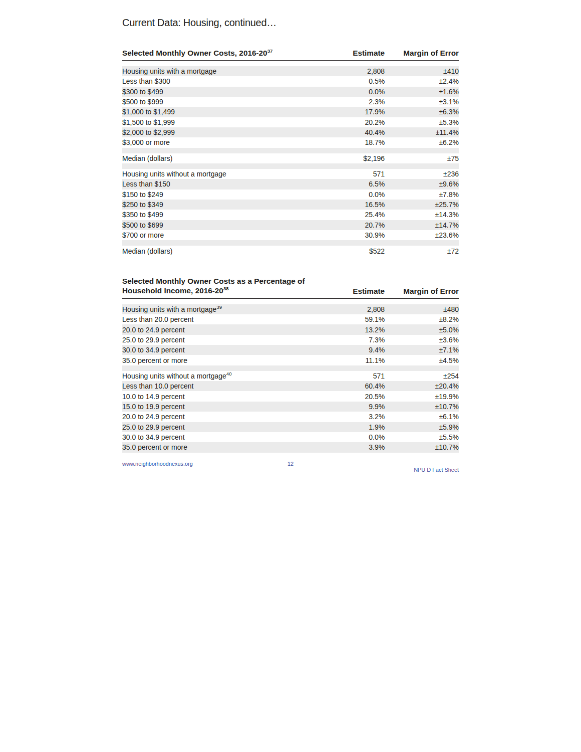Current Data: Housing, continued…
| Selected Monthly Owner Costs, 2016-20 37 | Estimate | Margin of Error |
| --- | --- | --- |
| Housing units with a mortgage | 2,808 | ±410 |
| Less than $300 | 0.5% | ±2.4% |
| $300 to $499 | 0.0% | ±1.6% |
| $500 to $999 | 2.3% | ±3.1% |
| $1,000 to $1,499 | 17.9% | ±6.3% |
| $1,500 to $1,999 | 20.2% | ±5.3% |
| $2,000 to $2,999 | 40.4% | ±11.4% |
| $3,000 or more | 18.7% | ±6.2% |
| Median (dollars) | $2,196 | ±75 |
| Housing units without a mortgage | 571 | ±236 |
| Less than $150 | 6.5% | ±9.6% |
| $150 to $249 | 0.0% | ±7.8% |
| $250 to $349 | 16.5% | ±25.7% |
| $350 to $499 | 25.4% | ±14.3% |
| $500 to $699 | 20.7% | ±14.7% |
| $700 or more | 30.9% | ±23.6% |
| Median (dollars) | $522 | ±72 |
| Selected Monthly Owner Costs as a Percentage of Household Income, 2016-20 38 | Estimate | Margin of Error |
| --- | --- | --- |
| Housing units with a mortgage 39 | 2,808 | ±480 |
| Less than 20.0 percent | 59.1% | ±8.2% |
| 20.0 to 24.9 percent | 13.2% | ±5.0% |
| 25.0 to 29.9 percent | 7.3% | ±3.6% |
| 30.0 to 34.9 percent | 9.4% | ±7.1% |
| 35.0 percent or more | 11.1% | ±4.5% |
| Housing units without a mortgage 40 | 571 | ±254 |
| Less than 10.0 percent | 60.4% | ±20.4% |
| 10.0 to 14.9 percent | 20.5% | ±19.9% |
| 15.0 to 19.9 percent | 9.9% | ±10.7% |
| 20.0 to 24.9 percent | 3.2% | ±6.1% |
| 25.0 to 29.9 percent | 1.9% | ±5.9% |
| 30.0 to 34.9 percent | 0.0% | ±5.5% |
| 35.0 percent or more | 3.9% | ±10.7% |
www.neighborhoodnexus.org
12
NPU D Fact Sheet